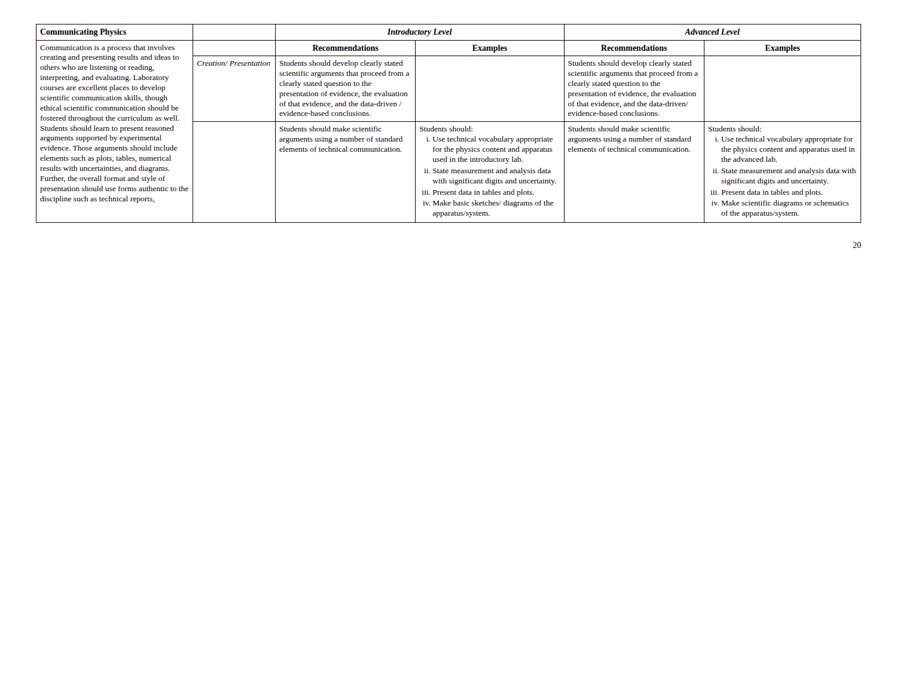| Communicating Physics | | Introductory Level | Advanced Level |
| Communication is a process that involves creating and presenting results and ideas to others who are listening or reading, interpreting, and evaluating. Laboratory courses are excellent places to develop scientific communication skills, though ethical scientific communication should be fostered throughout the curriculum as well. Students should learn to present reasoned arguments supported by experimental evidence. Those arguments should include elements such as plots, tables, numerical results with uncertainties, and diagrams. Further, the overall format and style of presentation should use forms authentic to the discipline such as technical reports, | | Recommendations | Examples | Recommendations | Examples |
| Creation/ Presentation | Students should develop clearly stated scientific arguments that proceed from a clearly stated question to the presentation of evidence, the evaluation of that evidence, and the data-driven / evidence-based conclusions. | | Students should develop clearly stated scientific arguments that proceed from a clearly stated question to the presentation of evidence, the evaluation of that evidence, and the data-driven/ evidence-based conclusions. | |
| | Students should make scientific arguments using a number of standard elements of technical communication. | Students should: Use technical vocabulary appropriate for the physics content and apparatus used in the introductory lab. State measurement and analysis data with significant digits and uncertainty. Present data in tables and plots. Make basic sketches/ diagrams of the apparatus/system. | Students should make scientific arguments using a number of standard elements of technical communication. | Students should: Use technical vocabulary appropriate for the physics content and apparatus used in the advanced lab. State measurement and analysis data with significant digits and uncertainty. Present data in tables and plots. Make scientific diagrams or schematics of the apparatus/system. |
20